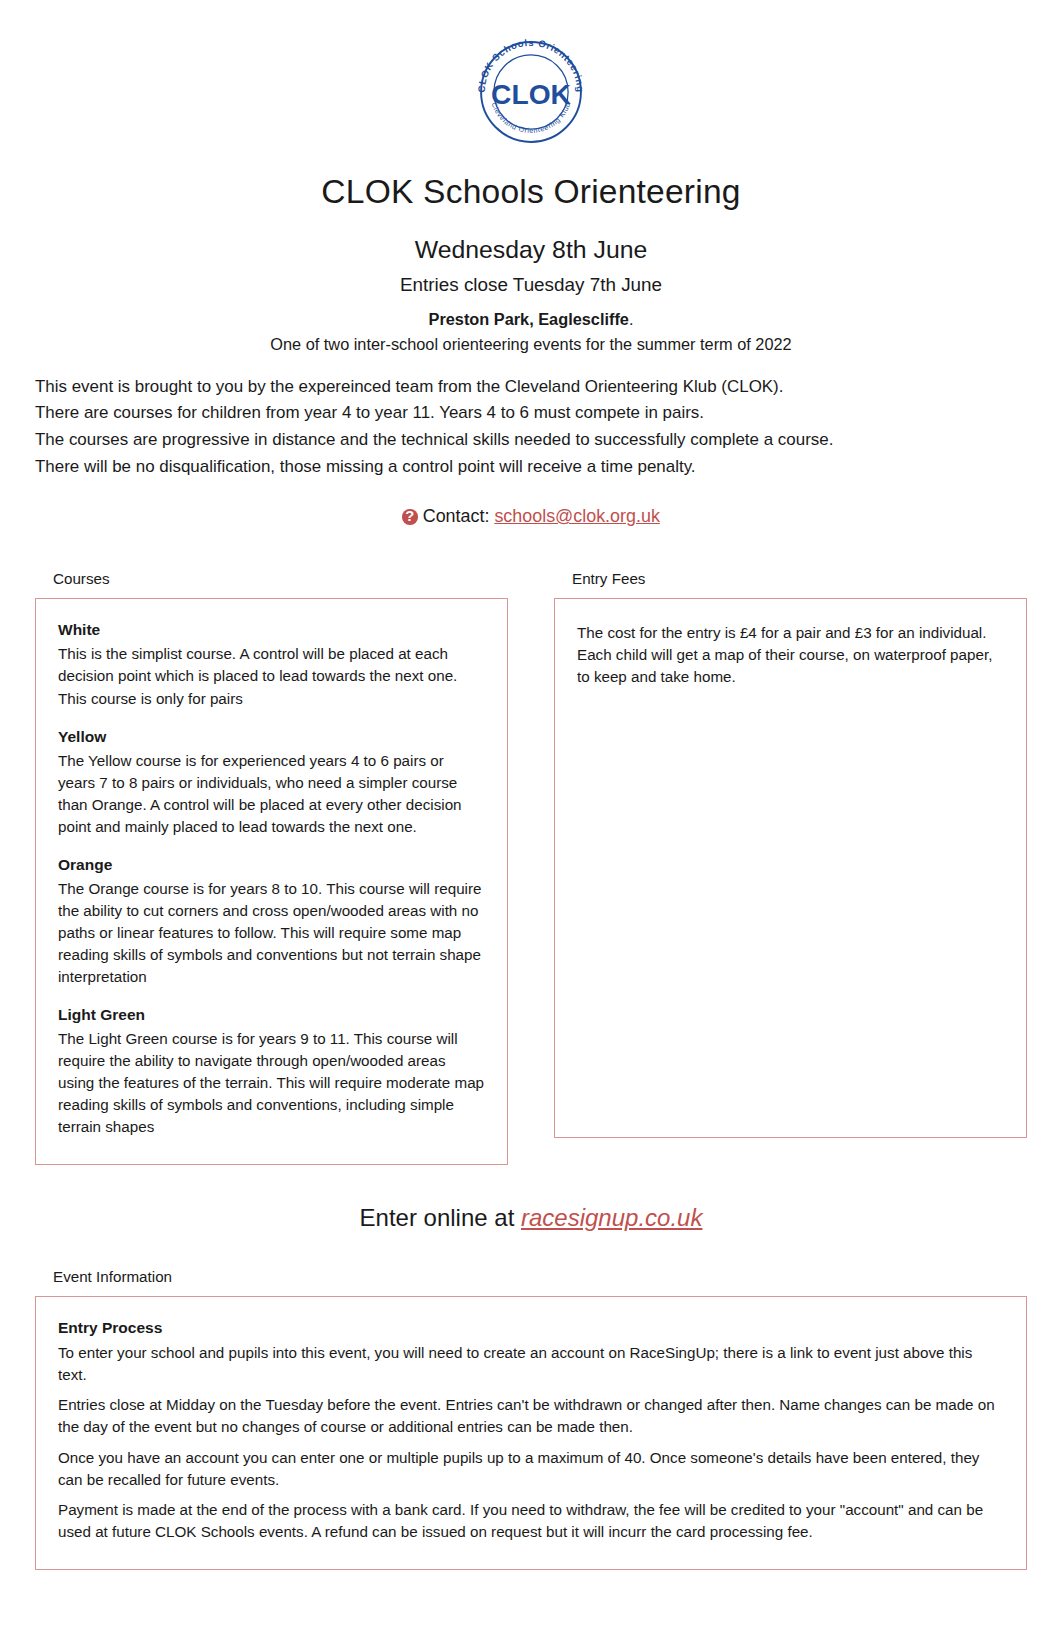CLOK Schools Orienteering Cleveland Orienteering Klub CLOK
CLOK Schools Orienteering
Wednesday 8th June
Entries close Tuesday 7th June
Preston Park, Eaglescliffe.
One of two inter-school orienteering events for the summer term of 2022
This event is brought to you by the expereinced team from the Cleveland Orienteering Klub (CLOK).
There are courses for children from year 4 to year 11. Years 4 to 6 must compete in pairs.
The courses are progressive in distance and the technical skills needed to successfully complete a course.
There will be no disqualification, those missing a control point will receive a time penalty.
?Contact: schools@clok.org.uk
Courses
White
This is the simplist course. A control will be placed at each decision point which is placed to lead towards the next one. This course is only for pairs
Yellow
The Yellow course is for experienced years 4 to 6 pairs or years 7 to 8 pairs or individuals, who need a simpler course than Orange. A control will be placed at every other decision point and mainly placed to lead towards the next one.
Orange
The Orange course is for years 8 to 10. This course will require the ability to cut corners and cross open/wooded areas with no paths or linear features to follow. This will require some map reading skills of symbols and conventions but not terrain shape interpretation
Light Green
The Light Green course is for years 9 to 11. This course will require the ability to navigate through open/wooded areas using the features of the terrain. This will require moderate map reading skills of symbols and conventions, including simple terrain shapes
Entry Fees
The cost for the entry is £4 for a pair and £3 for an individual. Each child will get a map of their course, on waterproof paper, to keep and take home.
Enter online at racesignup.co.uk
Event Information
Entry Process
To enter your school and pupils into this event, you will need to create an account on RaceSingUp; there is a link to event just above this text.
Entries close at Midday on the Tuesday before the event. Entries can't be withdrawn or changed after then. Name changes can be made on the day of the event but no changes of course or additional entries can be made then.
Once you have an account you can enter one or multiple pupils up to a maximum of 40. Once someone's details have been entered, they can be recalled for future events.
Payment is made at the end of the process with a bank card. If you need to withdraw, the fee will be credited to your "account" and can be used at future CLOK Schools events. A refund can be issued on request but it will incurr the card processing fee.